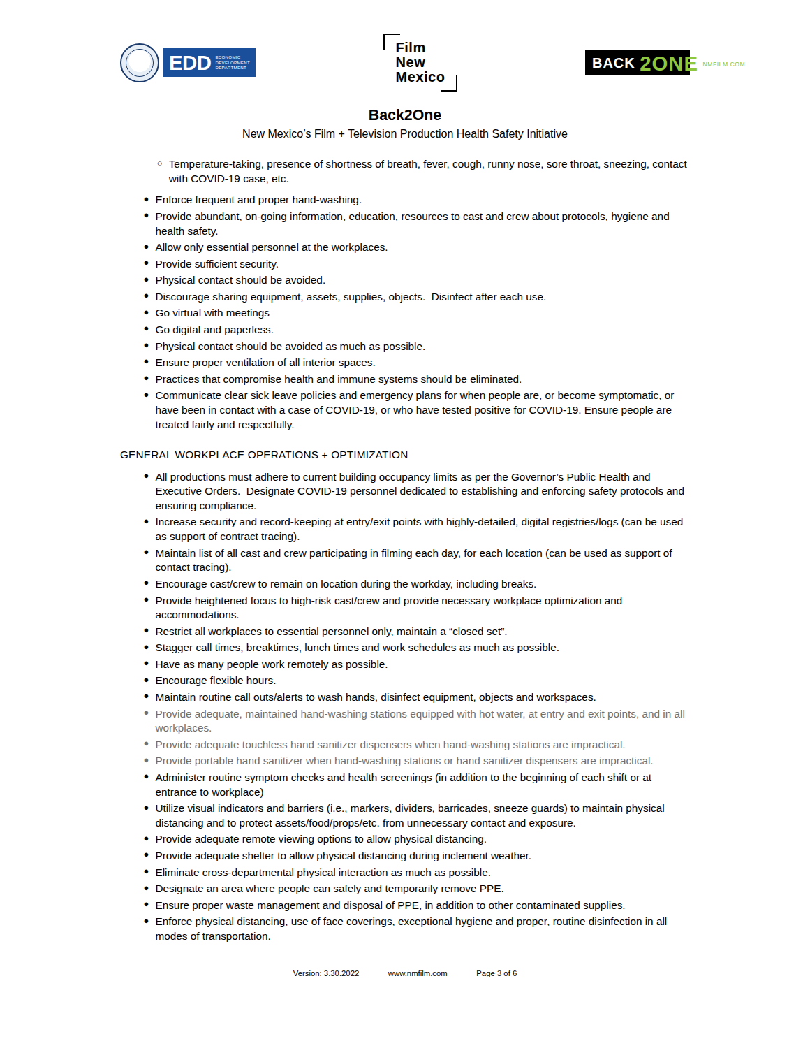EDD Economic
Development
Department
Film
New
Mexico
BACK
2ONE
NMFILM.COM
#back2one
Back2One
New Mexico’s Film + Television Production Health Safety Initiative
Temperature-taking, presence of shortness of breath, fever, cough, runny nose, sore throat, sneezing, contact with COVID-19 case, etc.
Enforce frequent and proper hand-washing.
Provide abundant, on-going information, education, resources to cast and crew about protocols, hygiene and health safety.
Allow only essential personnel at the workplaces.
Provide sufficient security.
Physical contact should be avoided.
Discourage sharing equipment, assets, supplies, objects. Disinfect after each use.
Go virtual with meetings
Go digital and paperless.
Physical contact should be avoided as much as possible.
Ensure proper ventilation of all interior spaces.
Practices that compromise health and immune systems should be eliminated.
Communicate clear sick leave policies and emergency plans for when people are, or become symptomatic, or have been in contact with a case of COVID-19, or who have tested positive for COVID-19. Ensure people are treated fairly and respectfully.
GENERAL WORKPLACE OPERATIONS + OPTIMIZATION
All productions must adhere to current building occupancy limits as per the Governor’s Public Health and Executive Orders. Designate COVID-19 personnel dedicated to establishing and enforcing safety protocols and ensuring compliance.
Increase security and record-keeping at entry/exit points with highly-detailed, digital registries/logs (can be used as support of contract tracing).
Maintain list of all cast and crew participating in filming each day, for each location (can be used as support of contact tracing).
Encourage cast/crew to remain on location during the workday, including breaks.
Provide heightened focus to high-risk cast/crew and provide necessary workplace optimization and accommodations.
Restrict all workplaces to essential personnel only, maintain a “closed set”.
Stagger call times, breaktimes, lunch times and work schedules as much as possible.
Have as many people work remotely as possible.
Encourage flexible hours.
Maintain routine call outs/alerts to wash hands, disinfect equipment, objects and workspaces.
Provide adequate, maintained hand-washing stations equipped with hot water, at entry and exit points, and in all workplaces.
Provide adequate touchless hand sanitizer dispensers when hand-washing stations are impractical.
Provide portable hand sanitizer when hand-washing stations or hand sanitizer dispensers are impractical.
Administer routine symptom checks and health screenings (in addition to the beginning of each shift or at entrance to workplace)
Utilize visual indicators and barriers (i.e., markers, dividers, barricades, sneeze guards) to maintain physical distancing and to protect assets/food/props/etc. from unnecessary contact and exposure.
Provide adequate remote viewing options to allow physical distancing.
Provide adequate shelter to allow physical distancing during inclement weather.
Eliminate cross-departmental physical interaction as much as possible.
Designate an area where people can safely and temporarily remove PPE.
Ensure proper waste management and disposal of PPE, in addition to other contaminated supplies.
Enforce physical distancing, use of face coverings, exceptional hygiene and proper, routine disinfection in all modes of transportation.
Version: 3.30.2022 www.nmfilm.com Page 3 of 6